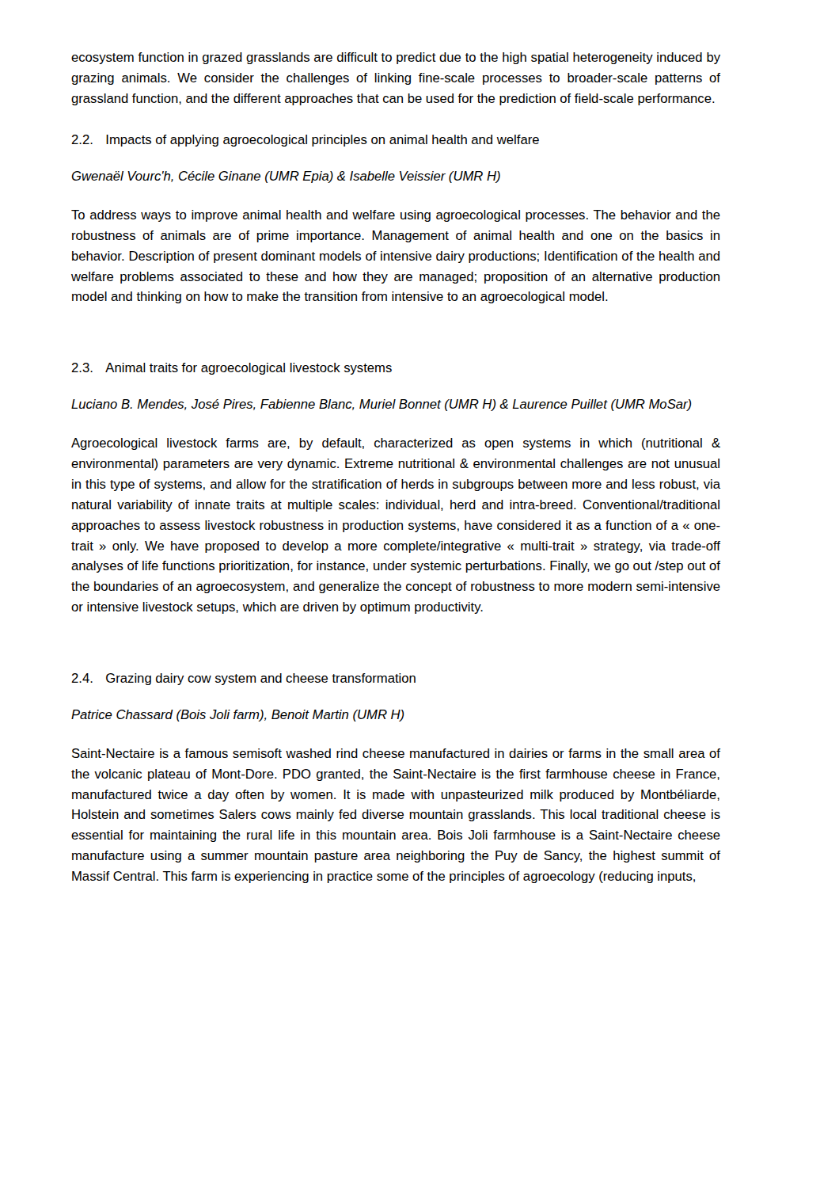ecosystem function in grazed grasslands are difficult to predict due to the high spatial heterogeneity induced by grazing animals. We consider the challenges of linking fine-scale processes to broader-scale patterns of grassland function, and the different approaches that can be used for the prediction of field-scale performance.
2.2. Impacts of applying agroecological principles on animal health and welfare
Gwenaël Vourc'h, Cécile Ginane (UMR Epia) & Isabelle Veissier (UMR H)
To address ways to improve animal health and welfare using agroecological processes. The behavior and the robustness of animals are of prime importance. Management of animal health and one on the basics in behavior. Description of present dominant models of intensive dairy productions; Identification of the health and welfare problems associated to these and how they are managed; proposition of an alternative production model and thinking on how to make the transition from intensive to an agroecological model.
2.3. Animal traits for agroecological livestock systems
Luciano B. Mendes, José Pires, Fabienne Blanc, Muriel Bonnet (UMR H) & Laurence Puillet (UMR MoSar)
Agroecological livestock farms are, by default, characterized as open systems in which (nutritional & environmental) parameters are very dynamic. Extreme nutritional & environmental challenges are not unusual in this type of systems, and allow for the stratification of herds in subgroups between more and less robust, via natural variability of innate traits at multiple scales: individual, herd and intra-breed. Conventional/traditional approaches to assess livestock robustness in production systems, have considered it as a function of a « one-trait » only. We have proposed to develop a more complete/integrative « multi-trait » strategy, via trade-off analyses of life functions prioritization, for instance, under systemic perturbations. Finally, we go out /step out of the boundaries of an agroecosystem, and generalize the concept of robustness to more modern semi-intensive or intensive livestock setups, which are driven by optimum productivity.
2.4. Grazing dairy cow system and cheese transformation
Patrice Chassard (Bois Joli farm), Benoit Martin (UMR H)
Saint-Nectaire is a famous semisoft washed rind cheese manufactured in dairies or farms in the small area of the volcanic plateau of Mont-Dore. PDO granted, the Saint-Nectaire is the first farmhouse cheese in France, manufactured twice a day often by women. It is made with unpasteurized milk produced by Montbéliarde, Holstein and sometimes Salers cows mainly fed diverse mountain grasslands. This local traditional cheese is essential for maintaining the rural life in this mountain area. Bois Joli farmhouse is a Saint-Nectaire cheese manufacture using a summer mountain pasture area neighboring the Puy de Sancy, the highest summit of Massif Central. This farm is experiencing in practice some of the principles of agroecology (reducing inputs,